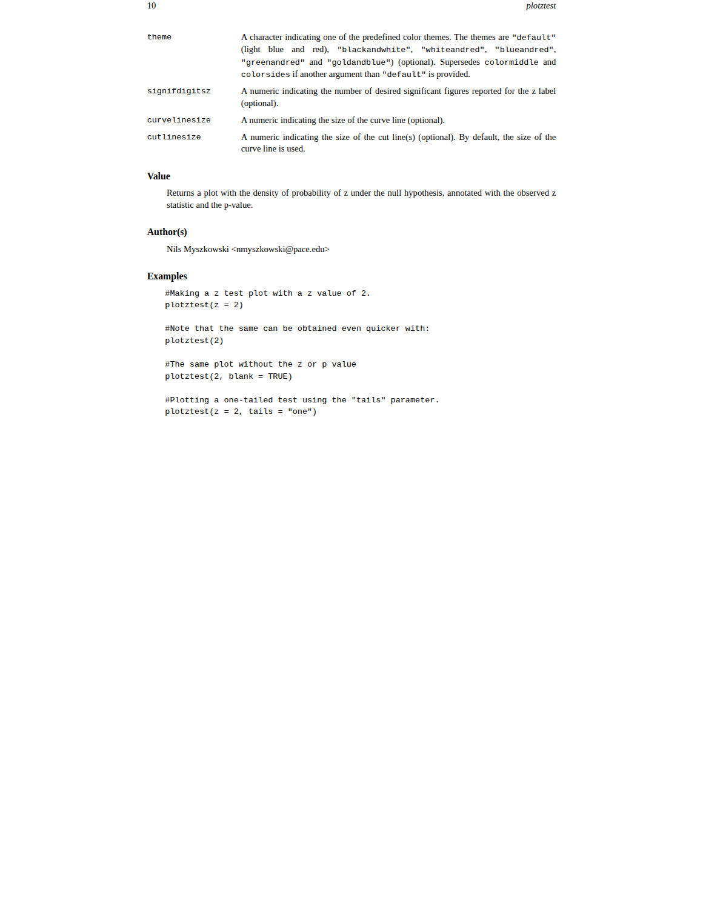10 plotztest
theme
A character indicating one of the predefined color themes. The themes are "default" (light blue and red), "blackandwhite", "whiteandred", "blueandred", "greenandred" and "goldandblue") (optional). Supersedes colormiddle and colorsides if another argument than "default" is provided.
signifdigitsz
A numeric indicating the number of desired significant figures reported for the z label (optional).
curvelinesize
A numeric indicating the size of the curve line (optional).
cutlinesize
A numeric indicating the size of the cut line(s) (optional). By default, the size of the curve line is used.
Value
Returns a plot with the density of probability of z under the null hypothesis, annotated with the observed z statistic and the p-value.
Author(s)
Nils Myszkowski <nmyszkowski@pace.edu>
Examples
#Making a z test plot with a z value of 2.
plotztest(z = 2)

#Note that the same can be obtained even quicker with:
plotztest(2)

#The same plot without the z or p value
plotztest(2, blank = TRUE)

#Plotting a one-tailed test using the "tails" parameter.
plotztest(z = 2, tails = "one")